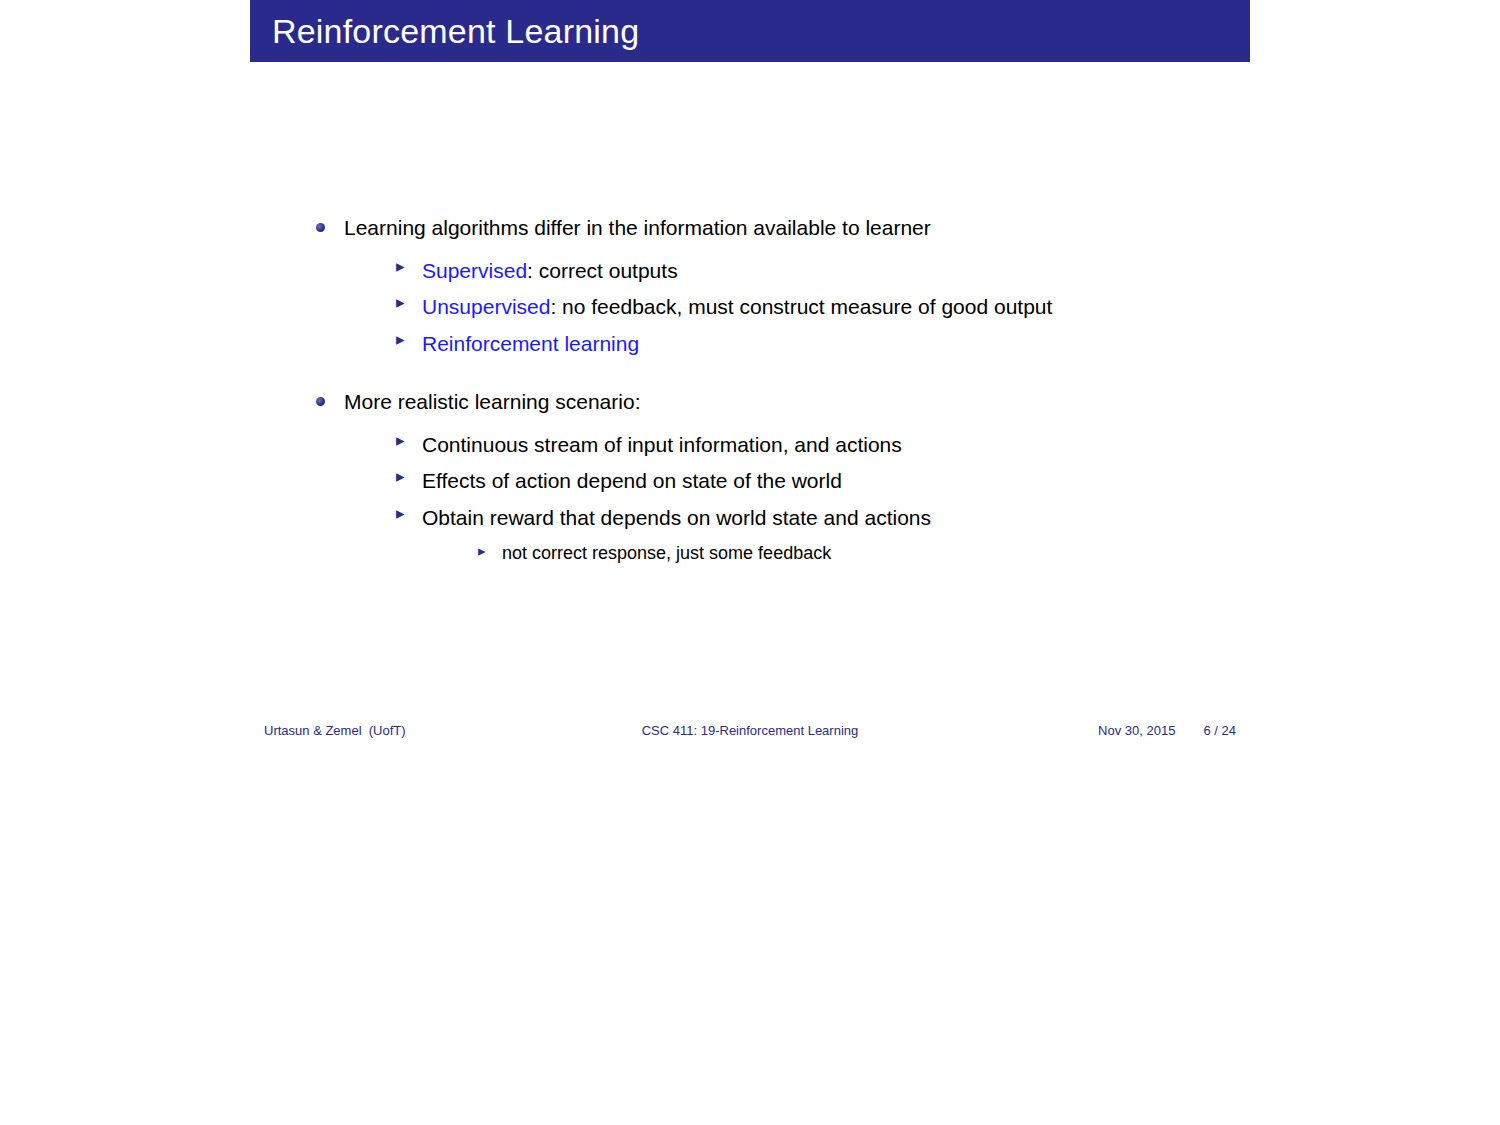Reinforcement Learning
Learning algorithms differ in the information available to learner
Supervised: correct outputs
Unsupervised: no feedback, must construct measure of good output
Reinforcement learning
More realistic learning scenario:
Continuous stream of input information, and actions
Effects of action depend on state of the world
Obtain reward that depends on world state and actions
not correct response, just some feedback
Urtasun & Zemel (UofT)
CSC 411: 19-Reinforcement Learning
Nov 30, 20156 / 24